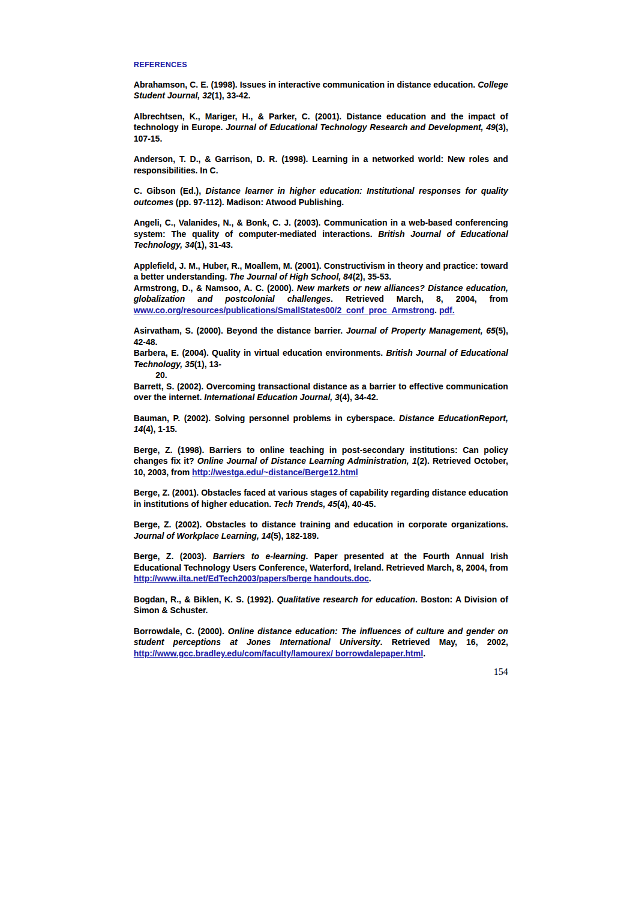REFERENCES
Abrahamson, C. E. (1998). Issues in interactive communication in distance education. College Student Journal, 32(1), 33-42.
Albrechtsen, K., Mariger, H., & Parker, C. (2001). Distance education and the impact of technology in Europe. Journal of Educational Technology Research and Development, 49(3), 107-15.
Anderson, T. D., & Garrison, D. R. (1998). Learning in a networked world: New roles and responsibilities. In C.
C. Gibson (Ed.), Distance learner in higher education: Institutional responses for quality outcomes (pp. 97-112). Madison: Atwood Publishing.
Angeli, C., Valanides, N., & Bonk, C. J. (2003). Communication in a web-based conferencing system: The quality of computer-mediated interactions. British Journal of Educational Technology, 34(1), 31-43.
Applefield, J. M., Huber, R., Moallem, M. (2001). Constructivism in theory and practice: toward a better understanding. The Journal of High School, 84(2), 35-53.
Armstrong, D., & Namsoo, A. C. (2000). New markets or new alliances? Distance education, globalization and postcolonial challenges. Retrieved March, 8, 2004, from www.co.org/resources/publications/SmallStates00/2_conf_proc_Armstrong. pdf.
Asirvatham, S. (2000). Beyond the distance barrier. Journal of Property Management, 65(5), 42-48.
Barbera, E. (2004). Quality in virtual education environments. British Journal of Educational Technology, 35(1), 13-
20.
Barrett, S. (2002). Overcoming transactional distance as a barrier to effective communication over the internet. International Education Journal, 3(4), 34-42.
Bauman, P. (2002). Solving personnel problems in cyberspace. Distance EducationReport, 14(4), 1-15.
Berge, Z. (1998). Barriers to online teaching in post-secondary institutions: Can policy changes fix it? Online Journal of Distance Learning Administration, 1(2). Retrieved October, 10, 2003, from http://westga.edu/~distance/Berge12.html
Berge, Z. (2001). Obstacles faced at various stages of capability regarding distance education in institutions of higher education. Tech Trends, 45(4), 40-45.
Berge, Z. (2002). Obstacles to distance training and education in corporate organizations. Journal of Workplace Learning, 14(5), 182-189.
Berge, Z. (2003). Barriers to e-learning. Paper presented at the Fourth Annual Irish Educational Technology Users Conference, Waterford, Ireland. Retrieved March, 8, 2004, from http://www.ilta.net/EdTech2003/papers/berge handouts.doc.
Bogdan, R., & Biklen, K. S. (1992). Qualitative research for education. Boston: A Division of Simon & Schuster.
Borrowdale, C. (2000). Online distance education: The influences of culture and gender on student perceptions at Jones International University. Retrieved May, 16, 2002, http://www.gcc.bradley.edu/com/faculty/lamourex/ borrowdalepaper.html.
154